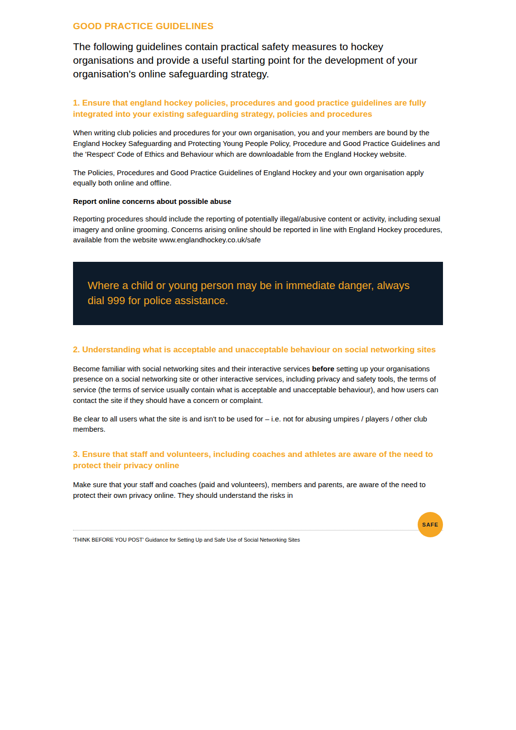GOOD PRACTICE GUIDELINES
The following guidelines contain practical safety measures to hockey organisations and provide a useful starting point for the development of your organisation's online safeguarding strategy.
1. Ensure that england hockey policies, procedures and good practice guidelines are fully integrated into your existing safeguarding strategy, policies and procedures
When writing club policies and procedures for your own organisation, you and your members are bound by the England Hockey Safeguarding and Protecting Young People Policy, Procedure and Good Practice Guidelines and the 'Respect' Code of Ethics and Behaviour which are downloadable from the England Hockey website.
The Policies, Procedures and Good Practice Guidelines of England Hockey and your own organisation apply equally both online and offline.
Report online concerns about possible abuse
Reporting procedures should include the reporting of potentially illegal/abusive content or activity, including sexual imagery and online grooming. Concerns arising online should be reported in line with England Hockey procedures, available from the website www.englandhockey.co.uk/safe
Where a child or young person may be in immediate danger, always dial 999 for police assistance.
2. Understanding what is acceptable and unacceptable behaviour on social networking sites
Become familiar with social networking sites and their interactive services before setting up your organisations presence on a social networking site or other interactive services, including privacy and safety tools, the terms of service (the terms of service usually contain what is acceptable and unacceptable behaviour), and how users can contact the site if they should have a concern or complaint.
Be clear to all users what the site is and isn't to be used for – i.e. not for abusing umpires / players / other club members.
3. Ensure that staff and volunteers, including coaches and athletes are aware of the need to protect their privacy online
Make sure that your staff and coaches (paid and volunteers), members and parents, are aware of the need to protect their own privacy online. They should understand the risks in
'THINK BEFORE YOU POST' Guidance for Setting Up and Safe Use of Social Networking Sites
SAFE